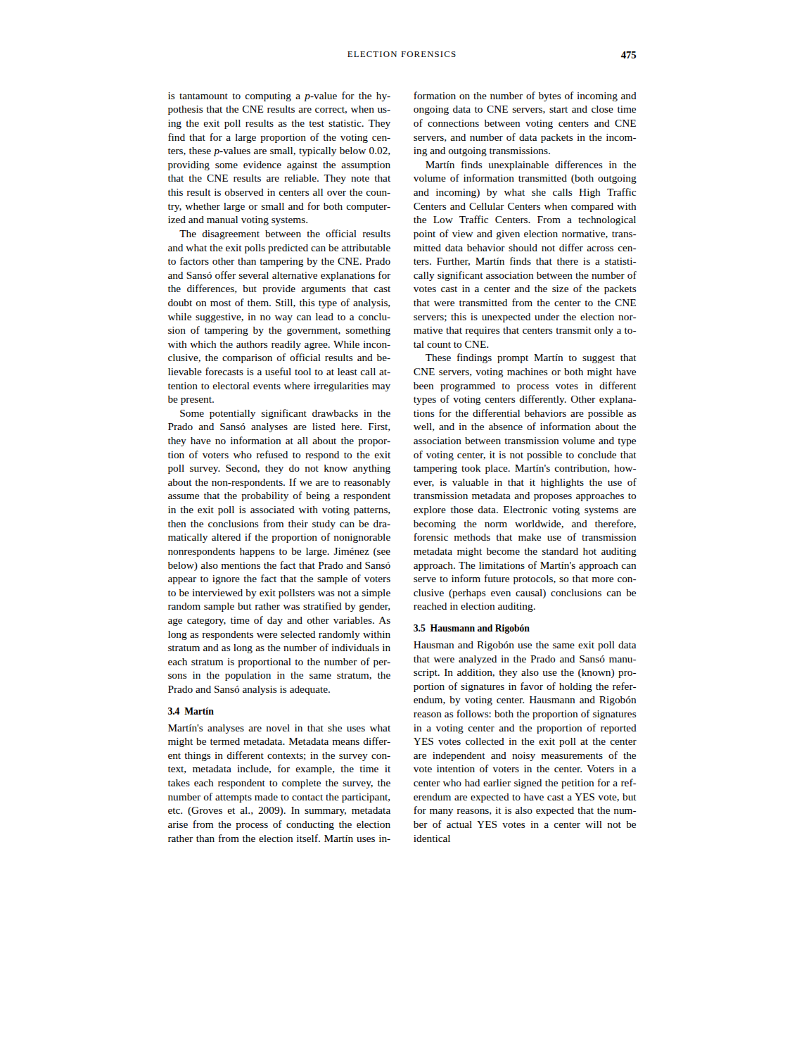Election Forensics 475
is tantamount to computing a p-value for the hypothesis that the CNE results are correct, when using the exit poll results as the test statistic. They find that for a large proportion of the voting centers, these p-values are small, typically below 0.02, providing some evidence against the assumption that the CNE results are reliable. They note that this result is observed in centers all over the country, whether large or small and for both computerized and manual voting systems.
The disagreement between the official results and what the exit polls predicted can be attributable to factors other than tampering by the CNE. Prado and Sansó offer several alternative explanations for the differences, but provide arguments that cast doubt on most of them. Still, this type of analysis, while suggestive, in no way can lead to a conclusion of tampering by the government, something with which the authors readily agree. While inconclusive, the comparison of official results and believable forecasts is a useful tool to at least call attention to electoral events where irregularities may be present.
Some potentially significant drawbacks in the Prado and Sansó analyses are listed here. First, they have no information at all about the proportion of voters who refused to respond to the exit poll survey. Second, they do not know anything about the non-respondents. If we are to reasonably assume that the probability of being a respondent in the exit poll is associated with voting patterns, then the conclusions from their study can be dramatically altered if the proportion of nonignorable nonrespondents happens to be large. Jiménez (see below) also mentions the fact that Prado and Sansó appear to ignore the fact that the sample of voters to be interviewed by exit pollsters was not a simple random sample but rather was stratified by gender, age category, time of day and other variables. As long as respondents were selected randomly within stratum and as long as the number of individuals in each stratum is proportional to the number of persons in the population in the same stratum, the Prado and Sansó analysis is adequate.
3.4 Martín
Martín's analyses are novel in that she uses what might be termed metadata. Metadata means different things in different contexts; in the survey context, metadata include, for example, the time it takes each respondent to complete the survey, the number of attempts made to contact the participant, etc. (Groves et al., 2009). In summary, metadata arise from the process of conducting the election rather than from the election itself. Martín uses information on the number of bytes of incoming and ongoing data to CNE servers, start and close time of connections between voting centers and CNE servers, and number of data packets in the incoming and outgoing transmissions.
Martín finds unexplainable differences in the volume of information transmitted (both outgoing and incoming) by what she calls High Traffic Centers and Cellular Centers when compared with the Low Traffic Centers. From a technological point of view and given election normative, transmitted data behavior should not differ across centers. Further, Martín finds that there is a statistically significant association between the number of votes cast in a center and the size of the packets that were transmitted from the center to the CNE servers; this is unexpected under the election normative that requires that centers transmit only a total count to CNE.
These findings prompt Martín to suggest that CNE servers, voting machines or both might have been programmed to process votes in different types of voting centers differently. Other explanations for the differential behaviors are possible as well, and in the absence of information about the association between transmission volume and type of voting center, it is not possible to conclude that tampering took place. Martín's contribution, however, is valuable in that it highlights the use of transmission metadata and proposes approaches to explore those data. Electronic voting systems are becoming the norm worldwide, and therefore, forensic methods that make use of transmission metadata might become the standard hot auditing approach. The limitations of Martín's approach can serve to inform future protocols, so that more conclusive (perhaps even causal) conclusions can be reached in election auditing.
3.5 Hausmann and Rigobón
Hausman and Rigobón use the same exit poll data that were analyzed in the Prado and Sansó manuscript. In addition, they also use the (known) proportion of signatures in favor of holding the referendum, by voting center. Hausmann and Rigobón reason as follows: both the proportion of signatures in a voting center and the proportion of reported YES votes collected in the exit poll at the center are independent and noisy measurements of the vote intention of voters in the center. Voters in a center who had earlier signed the petition for a referendum are expected to have cast a YES vote, but for many reasons, it is also expected that the number of actual YES votes in a center will not be identical